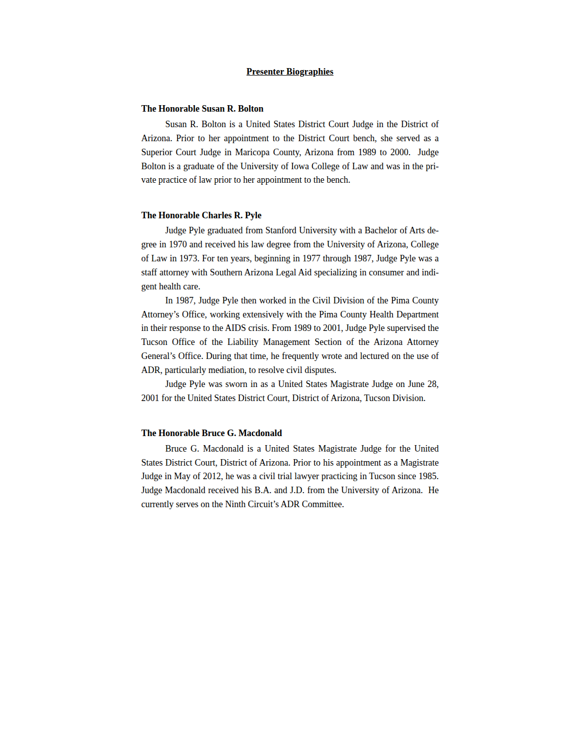Presenter Biographies
The Honorable Susan R. Bolton
Susan R. Bolton is a United States District Court Judge in the District of Arizona. Prior to her appointment to the District Court bench, she served as a Superior Court Judge in Maricopa County, Arizona from 1989 to 2000. Judge Bolton is a graduate of the University of Iowa College of Law and was in the private practice of law prior to her appointment to the bench.
The Honorable Charles R. Pyle
Judge Pyle graduated from Stanford University with a Bachelor of Arts degree in 1970 and received his law degree from the University of Arizona, College of Law in 1973. For ten years, beginning in 1977 through 1987, Judge Pyle was a staff attorney with Southern Arizona Legal Aid specializing in consumer and indigent health care.
In 1987, Judge Pyle then worked in the Civil Division of the Pima County Attorney’s Office, working extensively with the Pima County Health Department in their response to the AIDS crisis. From 1989 to 2001, Judge Pyle supervised the Tucson Office of the Liability Management Section of the Arizona Attorney General’s Office. During that time, he frequently wrote and lectured on the use of ADR, particularly mediation, to resolve civil disputes.
Judge Pyle was sworn in as a United States Magistrate Judge on June 28, 2001 for the United States District Court, District of Arizona, Tucson Division.
The Honorable Bruce G. Macdonald
Bruce G. Macdonald is a United States Magistrate Judge for the United States District Court, District of Arizona. Prior to his appointment as a Magistrate Judge in May of 2012, he was a civil trial lawyer practicing in Tucson since 1985. Judge Macdonald received his B.A. and J.D. from the University of Arizona. He currently serves on the Ninth Circuit’s ADR Committee.